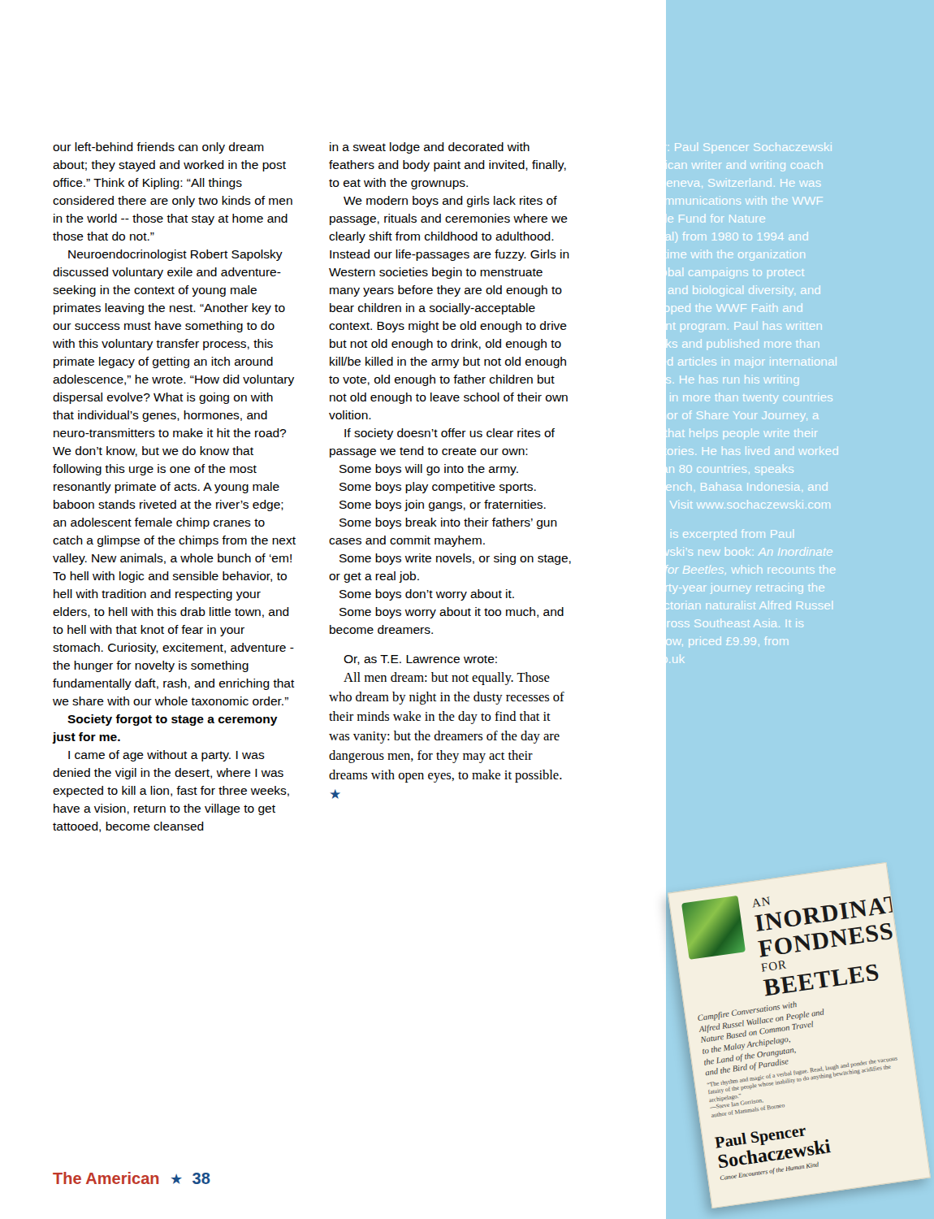our left-behind friends can only dream about; they stayed and worked in the post office.” Think of Kipling: “All things considered there are only two kinds of men in the world -- those that stay at home and those that do not.”
Neuroendocrinologist Robert Sapolsky discussed voluntary exile and adventure-seeking in the context of young male primates leaving the nest. “Another key to our success must have something to do with this voluntary transfer process, this primate legacy of getting an itch around adolescence,” he wrote. “How did voluntary dispersal evolve? What is going on with that individual’s genes, hormones, and neuro-transmitters to make it hit the road? We don’t know, but we do know that following this urge is one of the most resonantly primate of acts. A young male baboon stands riveted at the river’s edge; an adolescent female chimp cranes to catch a glimpse of the chimps from the next valley. New animals, a whole bunch of ‘em! To hell with logic and sensible behavior, to hell with tradition and respecting your elders, to hell with this drab little town, and to hell with that knot of fear in your stomach. Curiosity, excitement, adventure - the hunger for novelty is something fundamentally daft, rash, and enriching that we share with our whole taxonomic order.”
Society forgot to stage a ceremony just for me.
I came of age without a party. I was denied the vigil in the desert, where I was expected to kill a lion, fast for three weeks, have a vision, return to the village to get tattooed, become cleansed
in a sweat lodge and decorated with feathers and body paint and invited, finally, to eat with the grownups.
We modern boys and girls lack rites of passage, rituals and ceremonies where we clearly shift from childhood to adulthood. Instead our life-passages are fuzzy. Girls in Western societies begin to menstruate many years before they are old enough to bear children in a socially-acceptable context. Boys might be old enough to drive but not old enough to drink, old enough to kill/be killed in the army but not old enough to vote, old enough to father children but not old enough to leave school of their own volition.
If society doesn’t offer us clear rites of passage we tend to create our own:
Some boys will go into the army.
Some boys play competitive sports.
Some boys join gangs, or fraternities.
Some boys break into their fathers’ gun cases and commit mayhem.
Some boys write novels, or sing on stage, or get a real job.
Some boys don’t worry about it.
Some boys worry about it too much, and become dreamers.
Or, as T.E. Lawrence wrote:
All men dream: but not equally. Those who dream by night in the dusty recesses of their minds wake in the day to find that it was vanity: but the dreamers of the day are dangerous men, for they may act their dreams with open eyes, to make it possible. ★
The Author: Paul Spencer Sochaczewski is an American writer and writing coach based in Geneva, Switzerland. He was head of communications with the WWF (World Wide Fund for Nature International) from 1980 to 1994 and during his time with the organization created global campaigns to protect rainforests and biological diversity, and then developed the WWF Faith and Environment program. Paul has written twelve books and published more than 600 by-lined articles in major international publications. He has run his writing workshops in more than twenty countries and is author of Share Your Journey, a handbook that helps people write their personal stories. He has lived and worked in more than 80 countries, speaks English, French, Bahasa Indonesia, and basic Thai. Visit www.sochaczewski.com
This article is excerpted from Paul Sochaczewski’s new book: An Inordinate Fondness for Beetles, which recounts the author’s forty-year journey retracing the steps of Victorian naturalist Alfred Russel Wallace across Southeast Asia. It is available now, priced £9.99, from Amazon.co.uk
AN
INORDINATE
FONDNESS
FOR
BEETLES
Campfire Conversations with
Alfred Russel Wallace on People and
Nature Based on Common Travel
to the Malay Archipelago,
the Land of the Orangutan,
and the Bird of Paradise
“The rhythm and magic of a verbal fugue. Read, laugh and ponder the vacuous fatuity of the people whose inability to do anything bewitching acidifies the archipelago.”
—Steve Ian Gorrison,
author of Mammals of Borneo
Paul Spencer
Sochaczewski
Canoe Encounters of the Human Kind
The American ★ 38